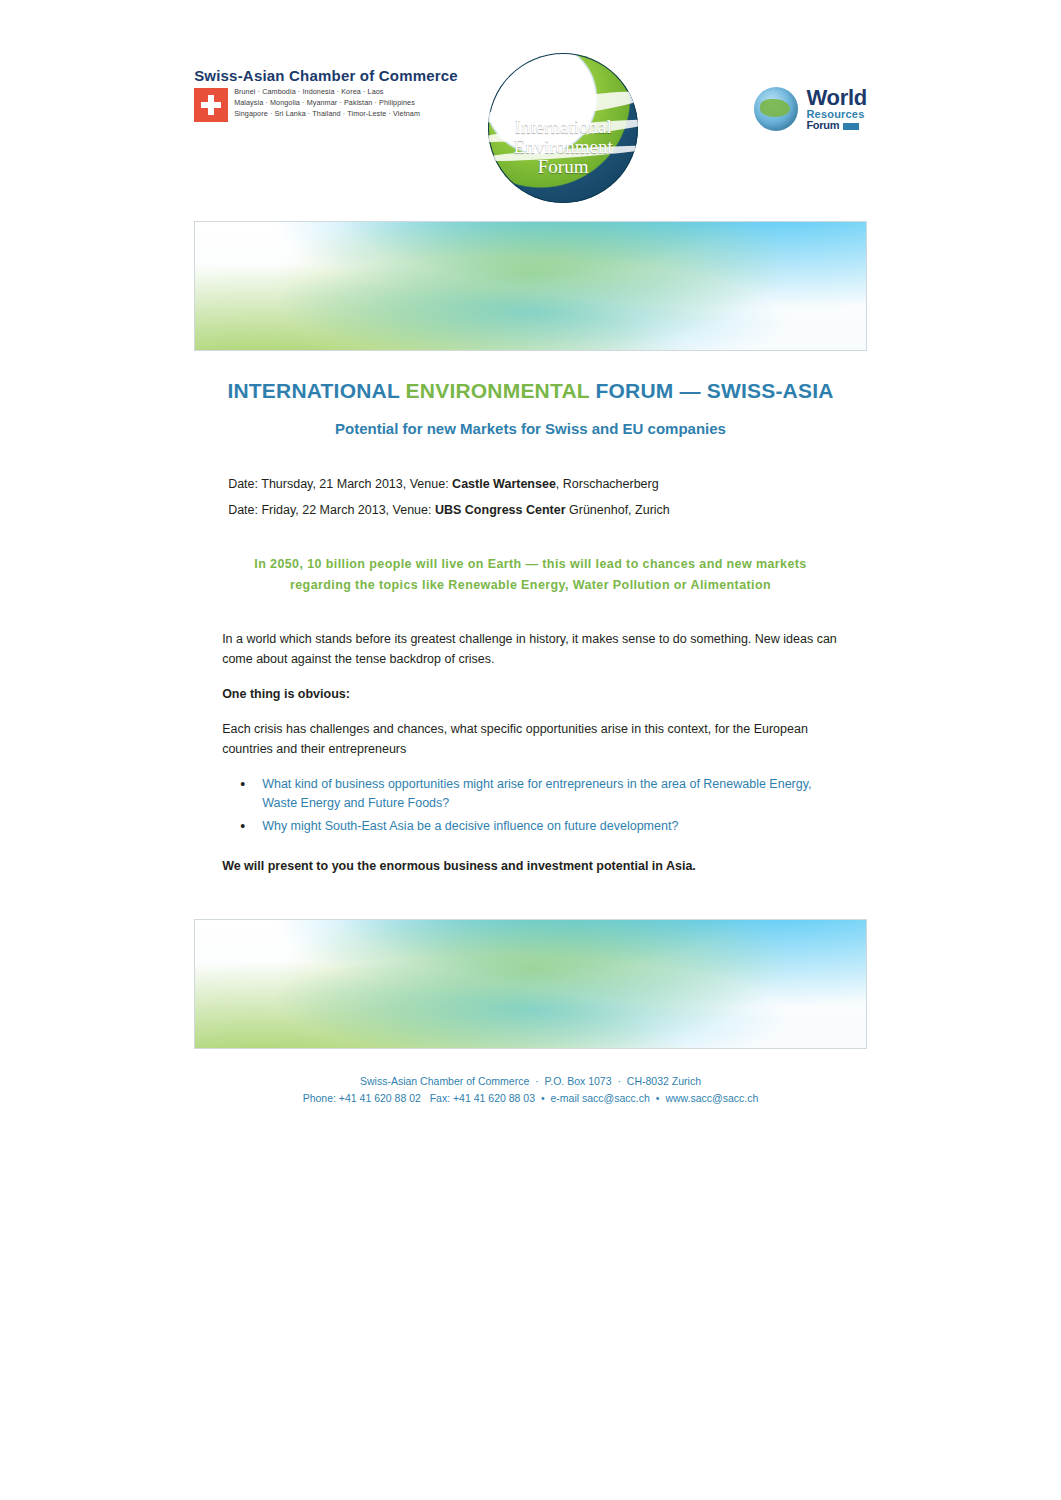Swiss-Asian Chamber of Commerce
Brunei · Cambodia · Indonesia · Korea · Laos
Malaysia · Mongolia · Myanmar · Pakistan · Philippines
Singapore · Sri Lanka · Thailand · Timor-Leste · Vietnam
International
Environment
Forum
WorldResources Forum
INTERNATIONAL ENVIRONMENTAL FORUM — SWISS-ASIA
Potential for new Markets for Swiss and EU companies
Date: Thursday, 21 March 2013, Venue: Castle Wartensee, Rorschacherberg
Date: Friday, 22 March 2013, Venue: UBS Congress Center Grünenhof, Zurich
In 2050, 10 billion people will live on Earth — this will lead to chances and new markets
regarding the topics like Renewable Energy, Water Pollution or Alimentation
In a world which stands before its greatest challenge in history, it makes sense to do something. New ideas can come about against the tense backdrop of crises.
One thing is obvious:
Each crisis has challenges and chances, what specific opportunities arise in this context, for the European countries and their entrepreneurs
What kind of business opportunities might arise for entrepreneurs in the area of Renewable Energy, Waste Energy and Future Foods?
Why might South-East Asia be a decisive influence on future development?
We will present to you the enormous business and investment potential in Asia.
Swiss-Asian Chamber of Commerce · P.O. Box 1073 · CH-8032 Zurich
Phone: +41 41 620 88 02 Fax: +41 41 620 88 03 • e-mail sacc@sacc.ch • www.sacc@sacc.ch